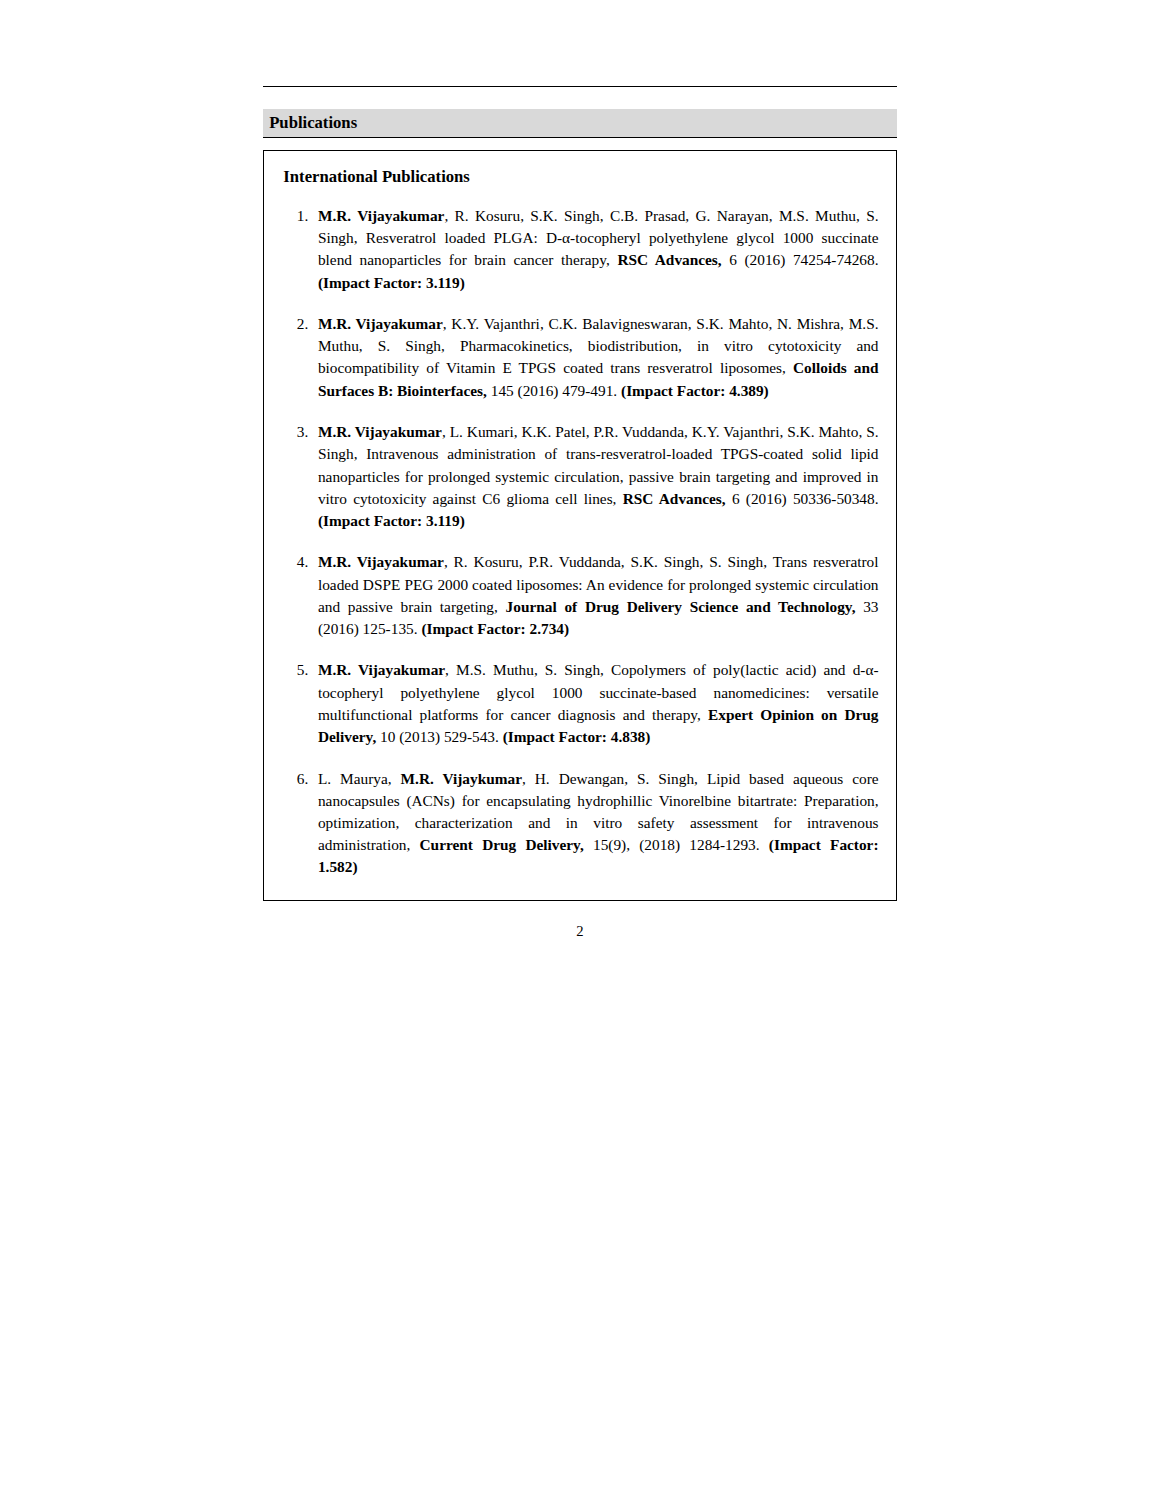Publications
International Publications
M.R. Vijayakumar, R. Kosuru, S.K. Singh, C.B. Prasad, G. Narayan, M.S. Muthu, S. Singh, Resveratrol loaded PLGA: D-α-tocopheryl polyethylene glycol 1000 succinate blend nanoparticles for brain cancer therapy, RSC Advances, 6 (2016) 74254-74268. (Impact Factor: 3.119)
M.R. Vijayakumar, K.Y. Vajanthri, C.K. Balavigneswaran, S.K. Mahto, N. Mishra, M.S. Muthu, S. Singh, Pharmacokinetics, biodistribution, in vitro cytotoxicity and biocompatibility of Vitamin E TPGS coated trans resveratrol liposomes, Colloids and Surfaces B: Biointerfaces, 145 (2016) 479-491. (Impact Factor: 4.389)
M.R. Vijayakumar, L. Kumari, K.K. Patel, P.R. Vuddanda, K.Y. Vajanthri, S.K. Mahto, S. Singh, Intravenous administration of trans-resveratrol-loaded TPGS-coated solid lipid nanoparticles for prolonged systemic circulation, passive brain targeting and improved in vitro cytotoxicity against C6 glioma cell lines, RSC Advances, 6 (2016) 50336-50348. (Impact Factor: 3.119)
M.R. Vijayakumar, R. Kosuru, P.R. Vuddanda, S.K. Singh, S. Singh, Trans resveratrol loaded DSPE PEG 2000 coated liposomes: An evidence for prolonged systemic circulation and passive brain targeting, Journal of Drug Delivery Science and Technology, 33 (2016) 125-135. (Impact Factor: 2.734)
M.R. Vijayakumar, M.S. Muthu, S. Singh, Copolymers of poly(lactic acid) and d-α-tocopheryl polyethylene glycol 1000 succinate-based nanomedicines: versatile multifunctional platforms for cancer diagnosis and therapy, Expert Opinion on Drug Delivery, 10 (2013) 529-543. (Impact Factor: 4.838)
L. Maurya, M.R. Vijaykumar, H. Dewangan, S. Singh, Lipid based aqueous core nanocapsules (ACNs) for encapsulating hydrophillic Vinorelbine bitartrate: Preparation, optimization, characterization and in vitro safety assessment for intravenous administration, Current Drug Delivery, 15(9), (2018) 1284-1293. (Impact Factor: 1.582)
2